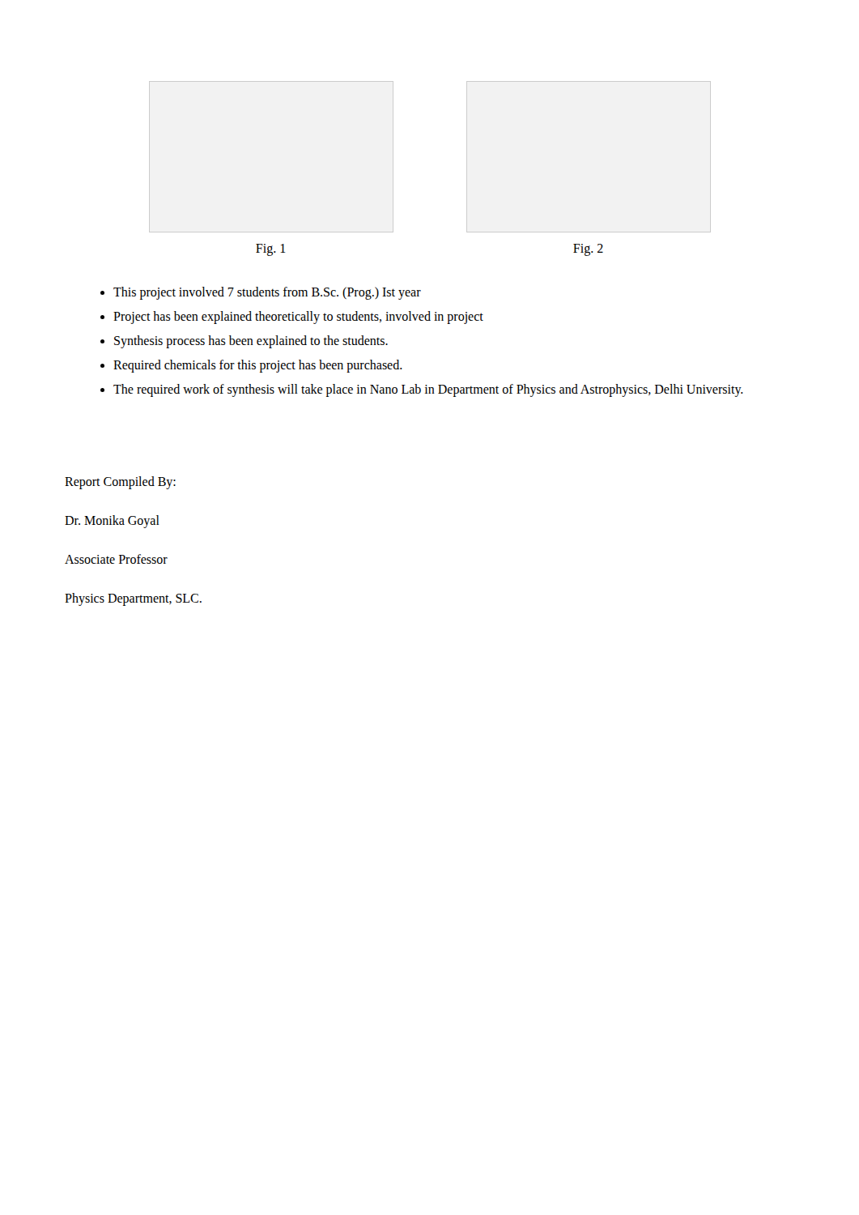Fig. 1
Fig. 2
This project involved 7 students from B.Sc. (Prog.) Ist year
Project has been explained theoretically to students, involved in project
Synthesis process has been explained to the students.
Required chemicals for this project has been purchased.
The required work of synthesis will take place in Nano Lab in Department of Physics and Astrophysics, Delhi University.
Report Compiled By:
Dr. Monika Goyal
Associate Professor
Physics Department, SLC.